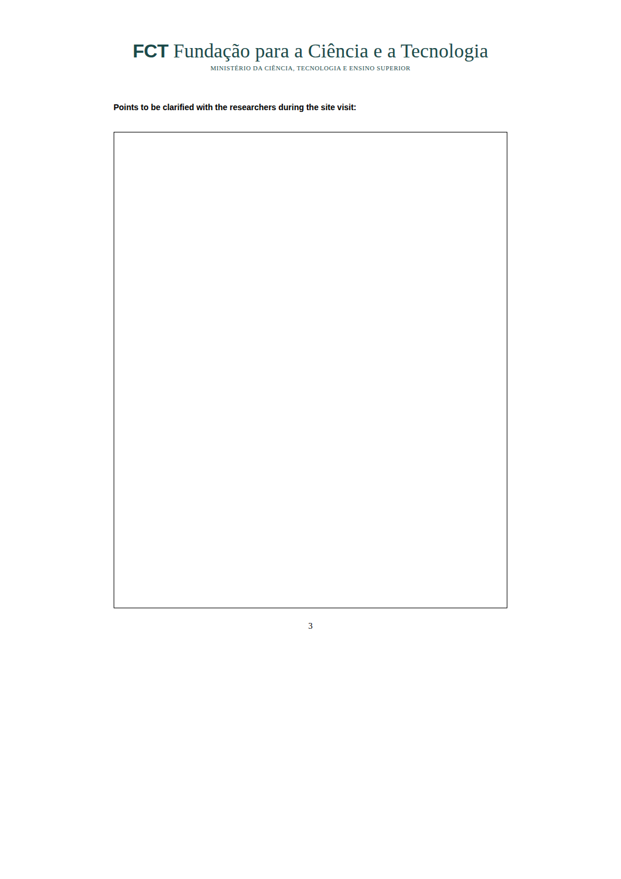FCT Fundação para a Ciência e a Tecnologia
MINISTÉRIO DA CIÊNCIA, TECNOLOGIA E ENSINO SUPERIOR
Points to be clarified with the researchers during the site visit:
3